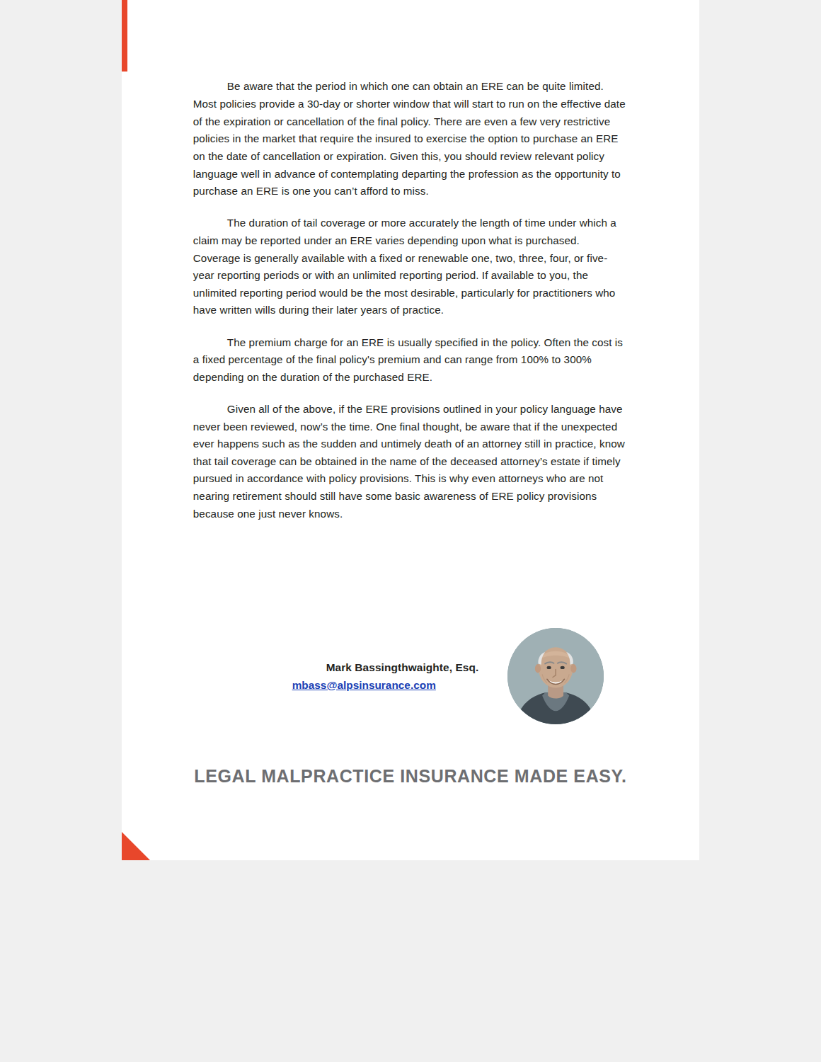Be aware that the period in which one can obtain an ERE can be quite limited. Most policies provide a 30-day or shorter window that will start to run on the effective date of the expiration or cancellation of the final policy. There are even a few very restrictive policies in the market that require the insured to exercise the option to purchase an ERE on the date of cancellation or expiration. Given this, you should review relevant policy language well in advance of contemplating departing the profession as the opportunity to purchase an ERE is one you can’t afford to miss.
The duration of tail coverage or more accurately the length of time under which a claim may be reported under an ERE varies depending upon what is purchased. Coverage is generally available with a fixed or renewable one, two, three, four, or five-year reporting periods or with an unlimited reporting period. If available to you, the unlimited reporting period would be the most desirable, particularly for practitioners who have written wills during their later years of practice.
The premium charge for an ERE is usually specified in the policy. Often the cost is a fixed percentage of the final policy's premium and can range from 100% to 300% depending on the duration of the purchased ERE.
Given all of the above, if the ERE provisions outlined in your policy language have never been reviewed, now’s the time. One final thought, be aware that if the unexpected ever happens such as the sudden and untimely death of an attorney still in practice, know that tail coverage can be obtained in the name of the deceased attorney’s estate if timely pursued in accordance with policy provisions. This is why even attorneys who are not nearing retirement should still have some basic awareness of ERE policy provisions because one just never knows.
Mark Bassingthwaighte, Esq.
mbass@alpsinsurance.com
LEGAL MALPRACTICE INSURANCE MADE EASY.